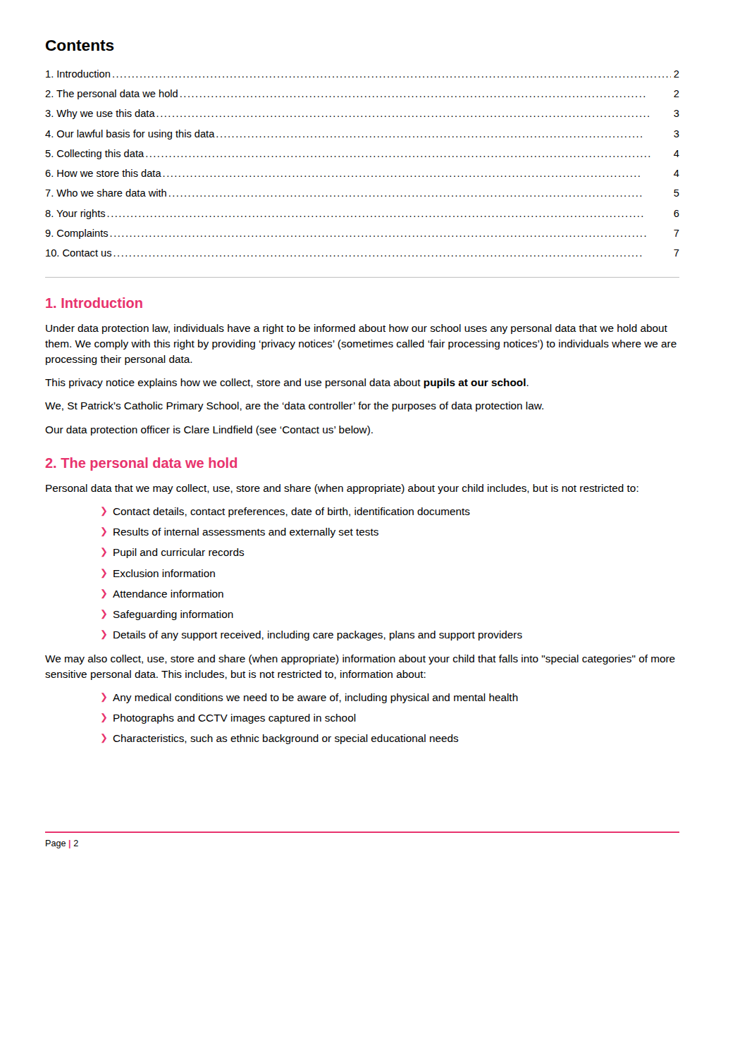Contents
1. Introduction.................................................................................................................................................. 2
2. The personal data we hold....................................................................................................................... 2
3. Why we use this data.............................................................................................................................. 3
4. Our lawful basis for using this data............................................................................................................. 3
5. Collecting this data................................................................................................................................. 4
6. How we store this data.......................................................................................................................... 4
7. Who we share data with......................................................................................................................... 5
8. Your rights......................................................................................................................................... 6
9. Complaints......................................................................................................................................... 7
10. Contact us....................................................................................................................................... 7
1. Introduction
Under data protection law, individuals have a right to be informed about how our school uses any personal data that we hold about them. We comply with this right by providing ‘privacy notices’ (sometimes called ‘fair processing notices’) to individuals where we are processing their personal data.
This privacy notice explains how we collect, store and use personal data about pupils at our school.
We, St Patrick’s Catholic Primary School, are the ‘data controller’ for the purposes of data protection law.
Our data protection officer is Clare Lindfield (see ‘Contact us’ below).
2. The personal data we hold
Personal data that we may collect, use, store and share (when appropriate) about your child includes, but is not restricted to:
Contact details, contact preferences, date of birth, identification documents
Results of internal assessments and externally set tests
Pupil and curricular records
Exclusion information
Attendance information
Safeguarding information
Details of any support received, including care packages, plans and support providers
We may also collect, use, store and share (when appropriate) information about your child that falls into "special categories" of more sensitive personal data. This includes, but is not restricted to, information about:
Any medical conditions we need to be aware of, including physical and mental health
Photographs and CCTV images captured in school
Characteristics, such as ethnic background or special educational needs
Page | 2